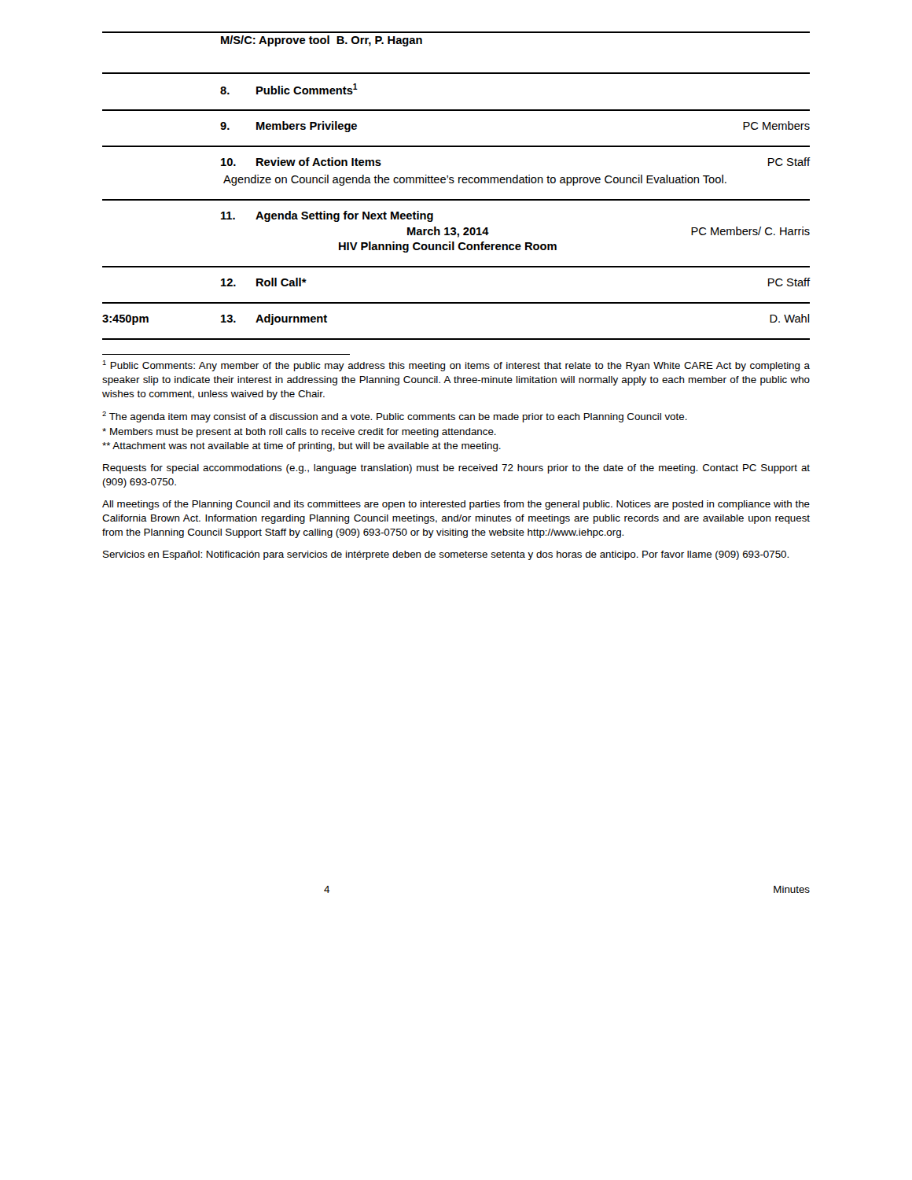M/S/C: Approve tool B. Orr, P. Hagan
8. Public Comments1
9. Members Privilege
PC Members
10. Review of Action Items
Agendize on Council agenda the committee’s recommendation to approve Council Evaluation Tool.
PC Staff
11. Agenda Setting for Next Meeting
March 13, 2014
HIV Planning Council Conference Room
PC Members/ C. Harris
12. Roll Call*
PC Staff
3:450pm
13. Adjournment
D. Wahl
1 Public Comments: Any member of the public may address this meeting on items of interest that relate to the Ryan White CARE Act by completing a speaker slip to indicate their interest in addressing the Planning Council. A three-minute limitation will normally apply to each member of the public who wishes to comment, unless waived by the Chair.
2 The agenda item may consist of a discussion and a vote. Public comments can be made prior to each Planning Council vote.
* Members must be present at both roll calls to receive credit for meeting attendance.
** Attachment was not available at time of printing, but will be available at the meeting.
Requests for special accommodations (e.g., language translation) must be received 72 hours prior to the date of the meeting. Contact PC Support at (909) 693-0750.
All meetings of the Planning Council and its committees are open to interested parties from the general public. Notices are posted in compliance with the California Brown Act. Information regarding Planning Council meetings, and/or minutes of meetings are public records and are available upon request from the Planning Council Support Staff by calling (909) 693-0750 or by visiting the website http://www.iehpc.org.
Servicios en Español: Notificación para servicios de intérprete deben de someterse setenta y dos horas de anticipo. Por favor llame (909) 693-0750.
4
Minutes